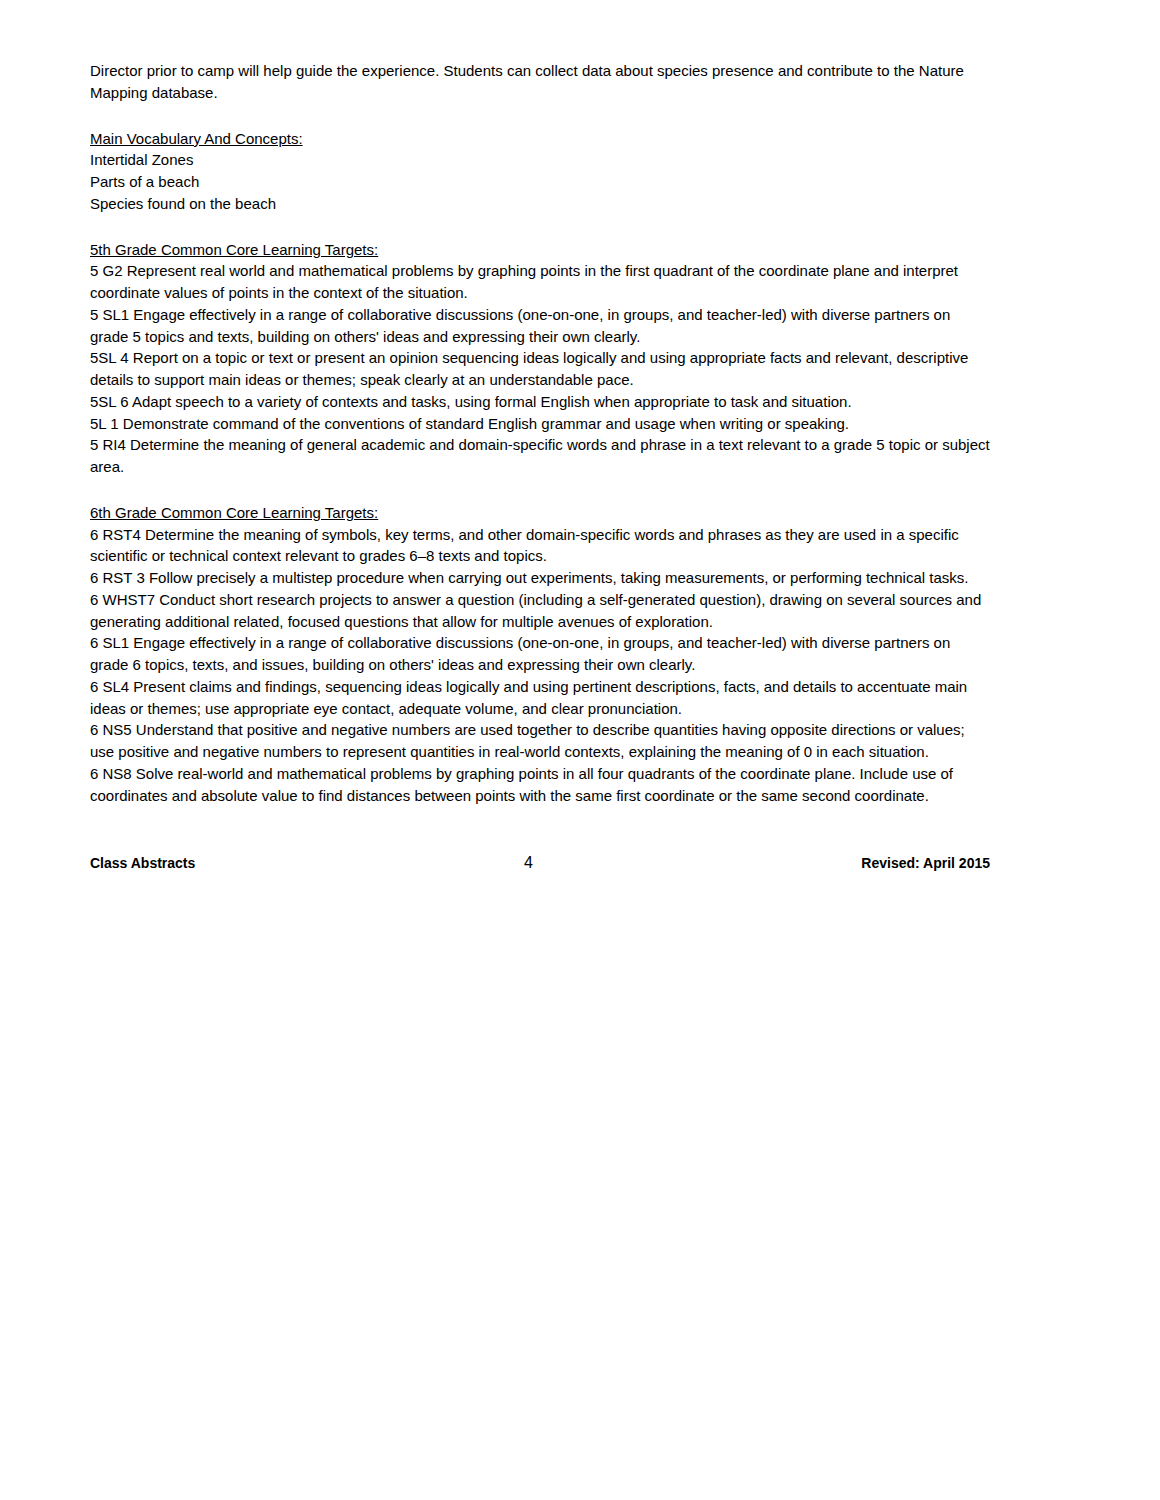Director prior to camp will help guide the experience. Students can collect data about species presence and contribute to the Nature Mapping database.
Main Vocabulary And Concepts:
Intertidal Zones
Parts of a beach
Species found on the beach
5th Grade Common Core Learning Targets:
5 G2 Represent real world and mathematical problems by graphing points in the first quadrant of the coordinate plane and interpret coordinate values of points in the context of the situation.
5 SL1 Engage effectively in a range of collaborative discussions (one-on-one, in groups, and teacher-led) with diverse partners on grade 5 topics and texts, building on others' ideas and expressing their own clearly.
5SL 4 Report on a topic or text or present an opinion sequencing ideas logically and using appropriate facts and relevant, descriptive details to support main ideas or themes; speak clearly at an understandable pace.
5SL 6 Adapt speech to a variety of contexts and tasks, using formal English when appropriate to task and situation.
5L 1 Demonstrate command of the conventions of standard English grammar and usage when writing or speaking.
5 RI4 Determine the meaning of general academic and domain-specific words and phrase in a text relevant to a grade 5 topic or subject area.
6th Grade Common Core Learning Targets:
6 RST4 Determine the meaning of symbols, key terms, and other domain-specific words and phrases as they are used in a specific scientific or technical context relevant to grades 6–8 texts and topics.
6 RST 3 Follow precisely a multistep procedure when carrying out experiments, taking measurements, or performing technical tasks.
6 WHST7 Conduct short research projects to answer a question (including a self-generated question), drawing on several sources and generating additional related, focused questions that allow for multiple avenues of exploration.
6 SL1 Engage effectively in a range of collaborative discussions (one-on-one, in groups, and teacher-led) with diverse partners on grade 6 topics, texts, and issues, building on others' ideas and expressing their own clearly.
6 SL4 Present claims and findings, sequencing ideas logically and using pertinent descriptions, facts, and details to accentuate main ideas or themes; use appropriate eye contact, adequate volume, and clear pronunciation.
6 NS5 Understand that positive and negative numbers are used together to describe quantities having opposite directions or values; use positive and negative numbers to represent quantities in real-world contexts, explaining the meaning of 0 in each situation.
6 NS8 Solve real-world and mathematical problems by graphing points in all four quadrants of the coordinate plane. Include use of coordinates and absolute value to find distances between points with the same first coordinate or the same second coordinate.
Class Abstracts 4 Revised: April 2015